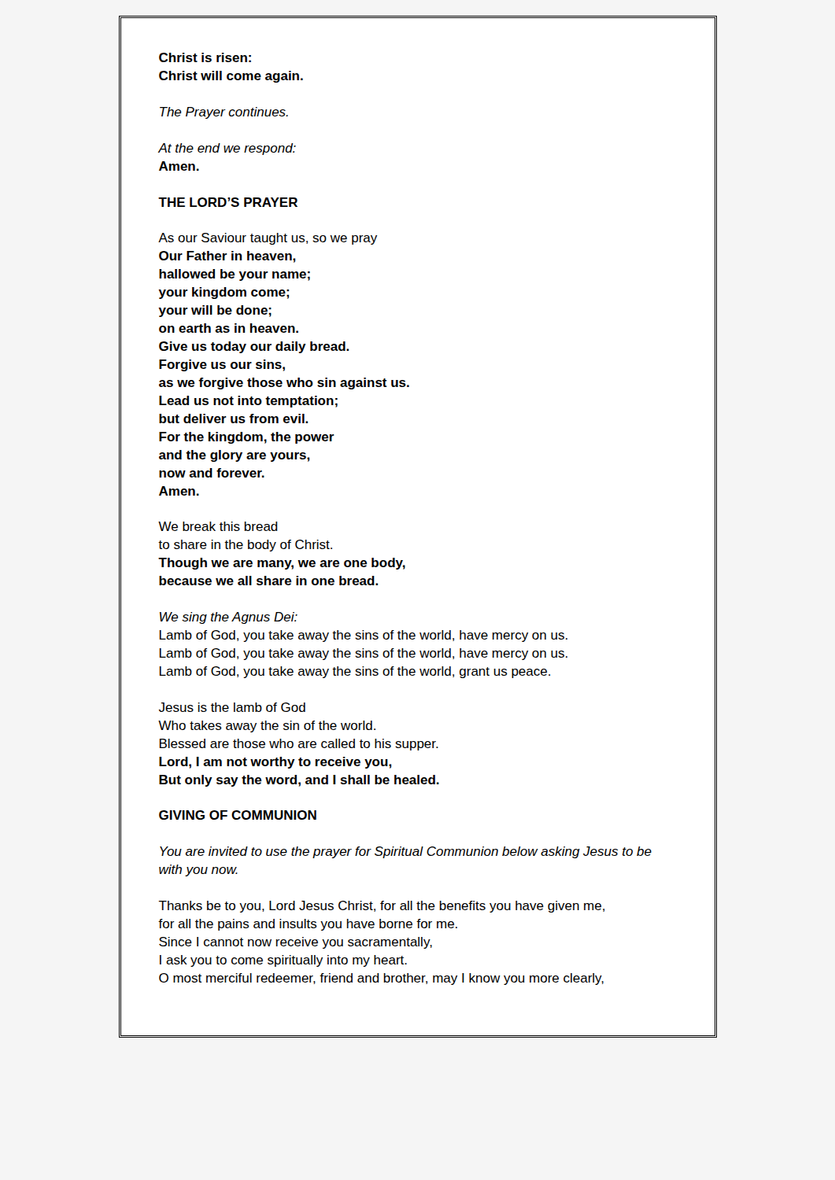Christ is risen:
Christ will come again.
The Prayer continues.
At the end we respond:
Amen.
The Lord’s Prayer
As our Saviour taught us, so we pray
Our Father in heaven,
hallowed be your name;
your kingdom come;
your will be done;
on earth as in heaven.
Give us today our daily bread.
Forgive us our sins,
as we forgive those who sin against us.
Lead us not into temptation;
but deliver us from evil.
For the kingdom, the power
and the glory are yours,
now and forever.
Amen.
We break this bread
to share in the body of Christ.
Though we are many, we are one body,
because we all share in one bread.
We sing the Agnus Dei:
Lamb of God, you take away the sins of the world, have mercy on us.
Lamb of God, you take away the sins of the world, have mercy on us.
Lamb of God, you take away the sins of the world, grant us peace.
Jesus is the lamb of God
Who takes away the sin of the world.
Blessed are those who are called to his supper.
Lord, I am not worthy to receive you,
But only say the word, and I shall be healed.
Giving of Communion
You are invited to use the prayer for Spiritual Communion below asking Jesus to be with you now.
Thanks be to you, Lord Jesus Christ, for all the benefits you have given me,
for all the pains and insults you have borne for me.
Since I cannot now receive you sacramentally,
I ask you to come spiritually into my heart.
O most merciful redeemer, friend and brother, may I know you more clearly,